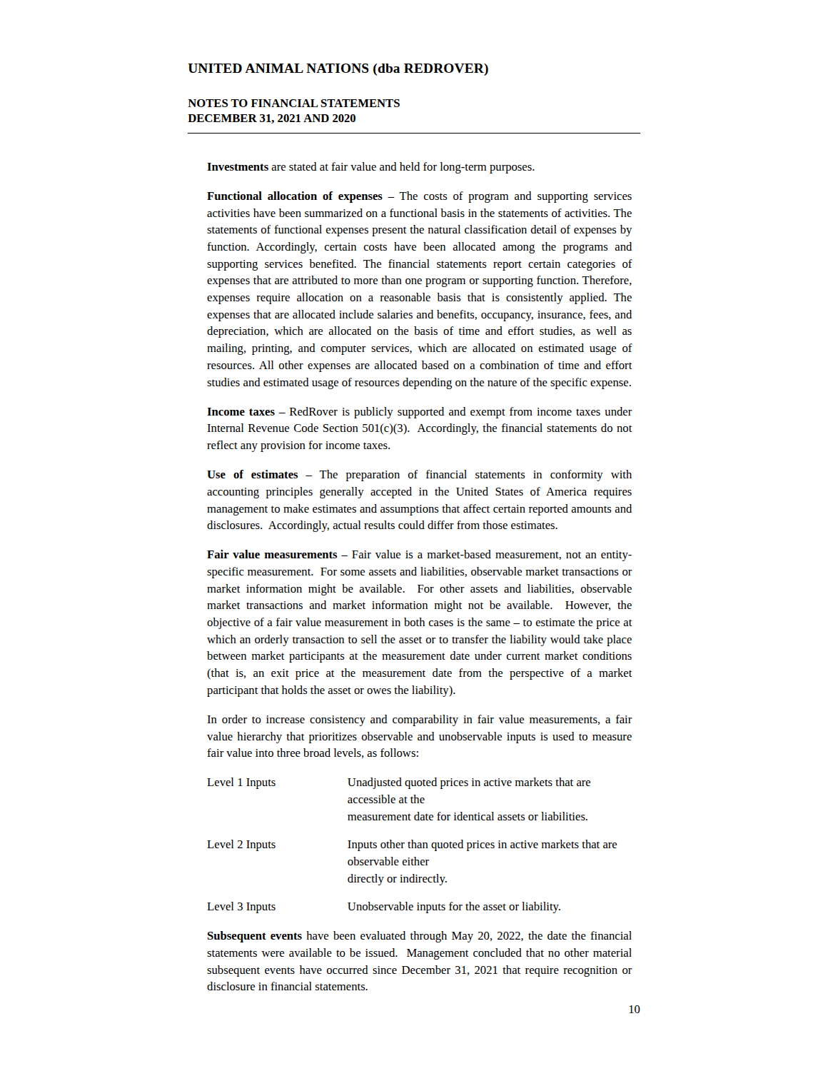UNITED ANIMAL NATIONS (dba REDROVER)
NOTES TO FINANCIAL STATEMENTS
DECEMBER 31, 2021 AND 2020
Investments are stated at fair value and held for long-term purposes.
Functional allocation of expenses – The costs of program and supporting services activities have been summarized on a functional basis in the statements of activities. The statements of functional expenses present the natural classification detail of expenses by function. Accordingly, certain costs have been allocated among the programs and supporting services benefited. The financial statements report certain categories of expenses that are attributed to more than one program or supporting function. Therefore, expenses require allocation on a reasonable basis that is consistently applied. The expenses that are allocated include salaries and benefits, occupancy, insurance, fees, and depreciation, which are allocated on the basis of time and effort studies, as well as mailing, printing, and computer services, which are allocated on estimated usage of resources. All other expenses are allocated based on a combination of time and effort studies and estimated usage of resources depending on the nature of the specific expense.
Income taxes – RedRover is publicly supported and exempt from income taxes under Internal Revenue Code Section 501(c)(3). Accordingly, the financial statements do not reflect any provision for income taxes.
Use of estimates – The preparation of financial statements in conformity with accounting principles generally accepted in the United States of America requires management to make estimates and assumptions that affect certain reported amounts and disclosures. Accordingly, actual results could differ from those estimates.
Fair value measurements – Fair value is a market-based measurement, not an entity-specific measurement. For some assets and liabilities, observable market transactions or market information might be available. For other assets and liabilities, observable market transactions and market information might not be available. However, the objective of a fair value measurement in both cases is the same – to estimate the price at which an orderly transaction to sell the asset or to transfer the liability would take place between market participants at the measurement date under current market conditions (that is, an exit price at the measurement date from the perspective of a market participant that holds the asset or owes the liability).
In order to increase consistency and comparability in fair value measurements, a fair value hierarchy that prioritizes observable and unobservable inputs is used to measure fair value into three broad levels, as follows:
Level 1 Inputs
Unadjusted quoted prices in active markets that are accessible at the
measurement date for identical assets or liabilities.
Level 2 Inputs
Inputs other than quoted prices in active markets that are observable either
directly or indirectly.
Level 3 Inputs
Unobservable inputs for the asset or liability.
Subsequent events have been evaluated through May 20, 2022, the date the financial statements were available to be issued. Management concluded that no other material subsequent events have occurred since December 31, 2021 that require recognition or disclosure in financial statements.
10